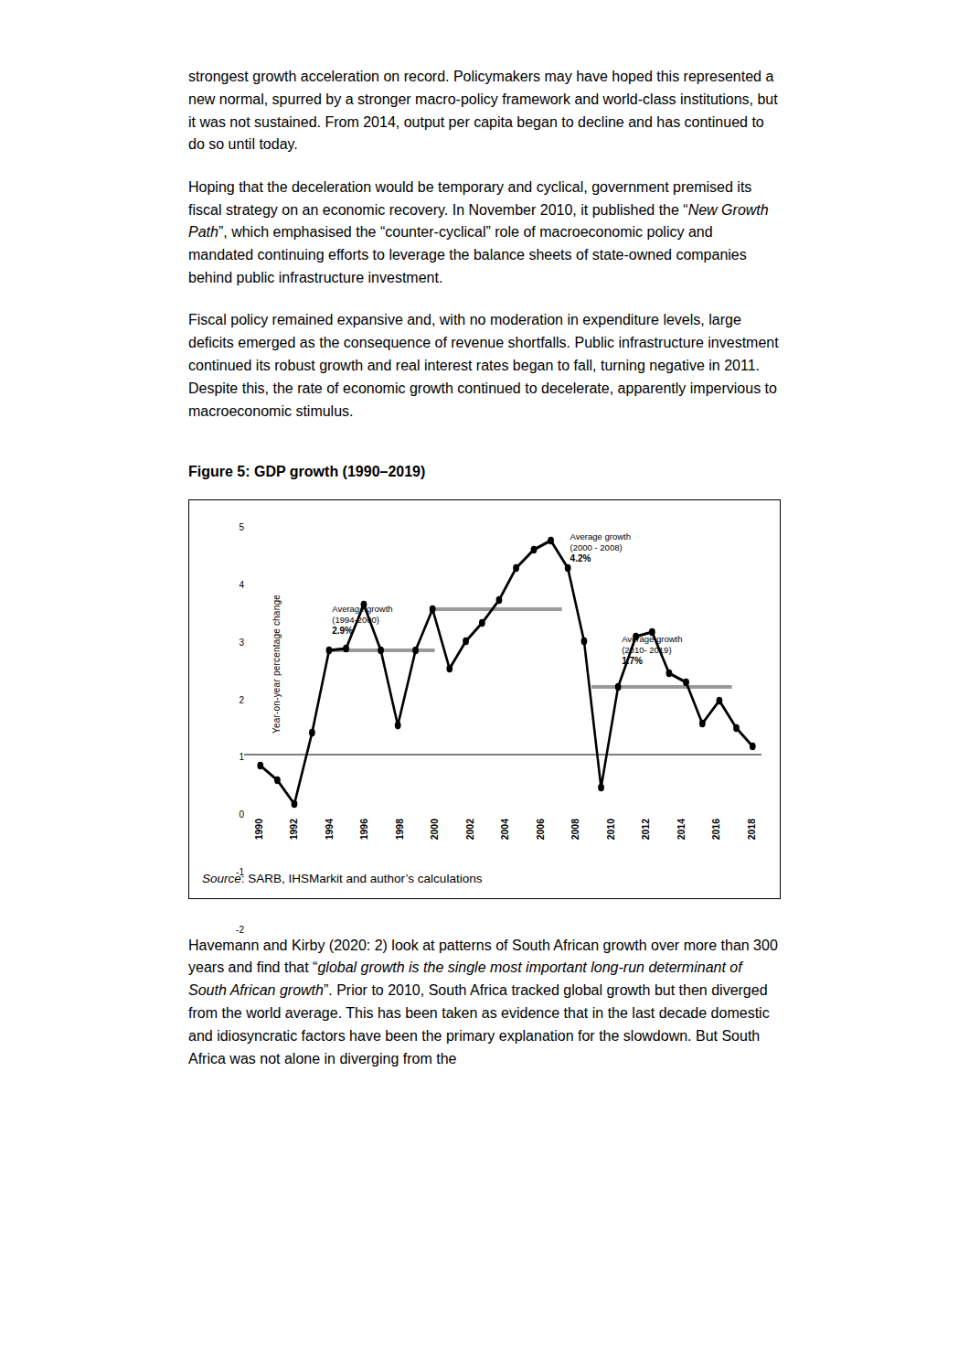strongest growth acceleration on record. Policymakers may have hoped this represented a new normal, spurred by a stronger macro-policy framework and world-class institutions, but it was not sustained. From 2014, output per capita began to decline and has continued to do so until today.
Hoping that the deceleration would be temporary and cyclical, government premised its fiscal strategy on an economic recovery. In November 2010, it published the “New Growth Path”, which emphasised the “counter-cyclical” role of macroeconomic policy and mandated continuing efforts to leverage the balance sheets of state-owned companies behind public infrastructure investment.
Fiscal policy remained expansive and, with no moderation in expenditure levels, large deficits emerged as the consequence of revenue shortfalls. Public infrastructure investment continued its robust growth and real interest rates began to fall, turning negative in 2011. Despite this, the rate of economic growth continued to decelerate, apparently impervious to macroeconomic stimulus.
Figure 5: GDP growth (1990–2019)
Year-on-year percentage change
5 4 3 2 1 0 -1 -2
Average growth
(1994-2000)
2.9%
Average growth
(2000 - 2008)
4.2%
Average growth
(2010- 2019)
1.7%
1990 1992 1994 1996 1998 2000 2002 2004 2006 2008 2010 2012 2014 2016 2018
Source: SARB, IHSMarkit and author’s calculations
Havemann and Kirby (2020: 2) look at patterns of South African growth over more than 300 years and find that “global growth is the single most important long-run determinant of South African growth”. Prior to 2010, South Africa tracked global growth but then diverged from the world average. This has been taken as evidence that in the last decade domestic and idiosyncratic factors have been the primary explanation for the slowdown. But South Africa was not alone in diverging from the